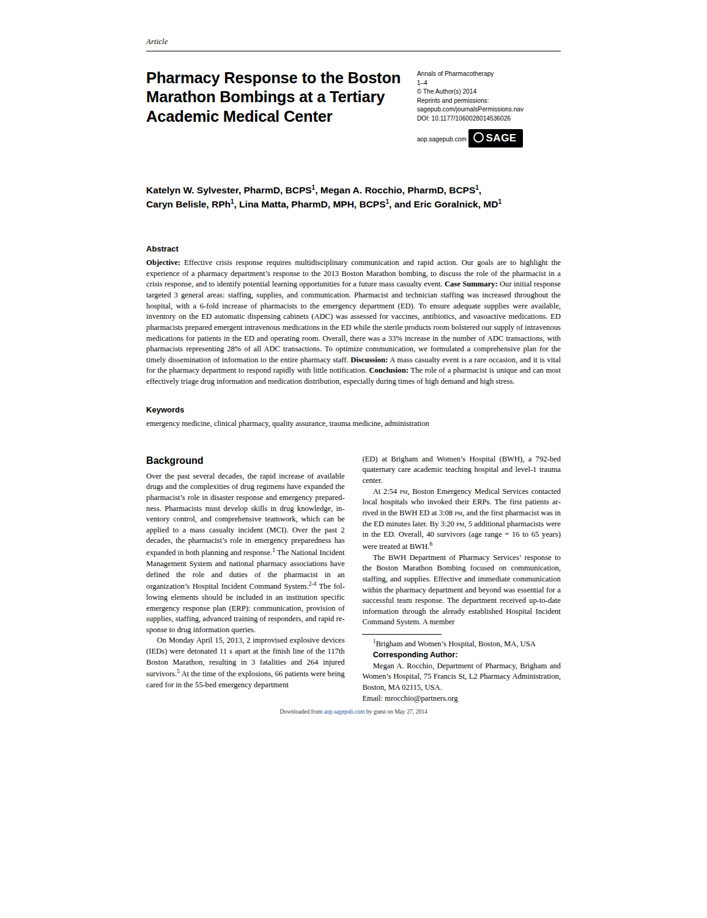Article
Pharmacy Response to the Boston Marathon Bombings at a Tertiary Academic Medical Center
Annals of Pharmacotherapy
1–4
© The Author(s) 2014
Reprints and permissions:
sagepub.com/journalsPermissions.nav
DOI: 10.1177/1060028014536026
aop.sagepub.com
SAGE
Katelyn W. Sylvester, PharmD, BCPS1, Megan A. Rocchio, PharmD, BCPS1,
Caryn Belisle, RPh1, Lina Matta, PharmD, MPH, BCPS1, and Eric Goralnick, MD1
Abstract
Objective: Effective crisis response requires multidisciplinary communication and rapid action. Our goals are to highlight the experience of a pharmacy department’s response to the 2013 Boston Marathon bombing, to discuss the role of the pharmacist in a crisis response, and to identify potential learning opportunities for a future mass casualty event. Case Summary: Our initial response targeted 3 general areas: staffing, supplies, and communication. Pharmacist and technician staffing was increased throughout the hospital, with a 6-fold increase of pharmacists to the emergency department (ED). To ensure adequate supplies were available, inventory on the ED automatic dispensing cabinets (ADC) was assessed for vaccines, antibiotics, and vasoactive medications. ED pharmacists prepared emergent intravenous medications in the ED while the sterile products room bolstered our supply of intravenous medications for patients in the ED and operating room. Overall, there was a 33% increase in the number of ADC transactions, with pharmacists representing 28% of all ADC transactions. To optimize communication, we formulated a comprehensive plan for the timely dissemination of information to the entire pharmacy staff. Discussion: A mass casualty event is a rare occasion, and it is vital for the pharmacy department to respond rapidly with little notification. Conclusion: The role of a pharmacist is unique and can most effectively triage drug information and medication distribution, especially during times of high demand and high stress.
Keywords
emergency medicine, clinical pharmacy, quality assurance, trauma medicine, administration
Background
Over the past several decades, the rapid increase of available drugs and the complexities of drug regimens have expanded the pharmacist’s role in disaster response and emergency preparedness. Pharmacists must develop skills in drug knowledge, inventory control, and comprehensive teamwork, which can be applied to a mass casualty incident (MCI). Over the past 2 decades, the pharmacist’s role in emergency preparedness has expanded in both planning and response.1 The National Incident Management System and national pharmacy associations have defined the role and duties of the pharmacist in an organization’s Hospital Incident Command System.2-4 The following elements should be included in an institution specific emergency response plan (ERP): communication, provision of supplies, staffing, advanced training of responders, and rapid response to drug information queries.
On Monday April 15, 2013, 2 improvised explosive devices (IEDs) were detonated 11 s apart at the finish line of the 117th Boston Marathon, resulting in 3 fatalities and 264 injured survivors.5 At the time of the explosions, 66 patients were being cared for in the 55-bed emergency department
(ED) at Brigham and Women’s Hospital (BWH), a 792-bed quaternary care academic teaching hospital and level-1 trauma center.
At 2:54 pm, Boston Emergency Medical Services contacted local hospitals who invoked their ERPs. The first patients arrived in the BWH ED at 3:08 pm, and the first pharmacist was in the ED minutes later. By 3:20 pm, 5 additional pharmacists were in the ED. Overall, 40 survivors (age range = 16 to 65 years) were treated at BWH.6
The BWH Department of Pharmacy Services’ response to the Boston Marathon Bombing focused on communication, staffing, and supplies. Effective and immediate communication within the pharmacy department and beyond was essential for a successful team response. The department received up-to-date information through the already established Hospital Incident Command System. A member
1Brigham and Women’s Hospital, Boston, MA, USA
Corresponding Author:
Megan A. Rocchio, Department of Pharmacy, Brigham and Women’s Hospital, 75 Francis St, L2 Pharmacy Administration, Boston, MA 02115, USA.
Email: mrocchio@partners.org
Downloaded from aop.sagepub.com by guest on May 27, 2014